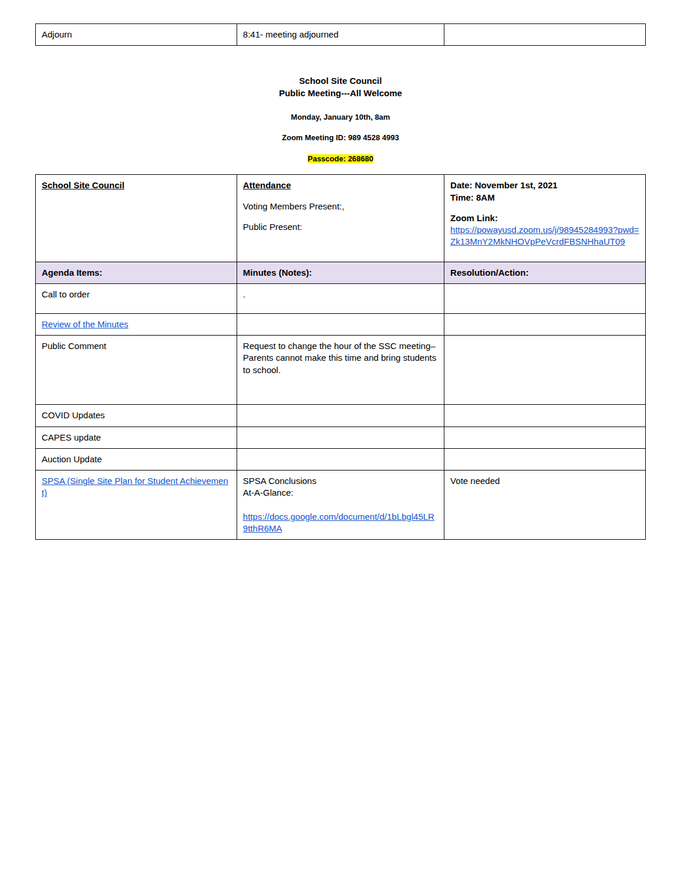| Adjourn | 8:41- meeting adjourned | |
School Site Council
Public Meeting---All Welcome
Monday, January 10th, 8am
Zoom Meeting ID: 989 4528 4993
Passcode: 268680
| School Site Council | Attendance Voting Members Present:, Public Present: | Date: November 1st, 2021 Time: 8AM Zoom Link: https://powayusd.zoom.us/j/98945284993?pwd=Zk13MnY2MkNHOVpPeVcrdFBSNHhaUT09 |
| Agenda Items: | Minutes (Notes): | Resolution/Action: |
| Call to order | . | |
| Review of the Minutes | | |
| Public Comment | Request to change the hour of the SSC meeting–Parents cannot make this time and bring students to school. | |
| COVID Updates | | |
| CAPES update | | |
| Auction Update | | |
| SPSA (Single Site Plan for Student Achievement) | SPSA Conclusions At-A-Glance: https://docs.google.com/document/d/1bLbgl45LR9tthR6MA | Vote needed |